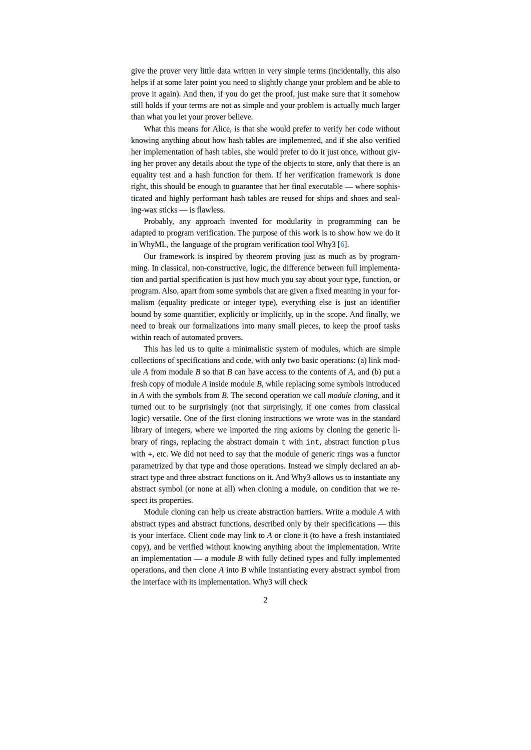give the prover very little data written in very simple terms (incidentally, this also helps if at some later point you need to slightly change your problem and be able to prove it again). And then, if you do get the proof, just make sure that it somehow still holds if your terms are not as simple and your problem is actually much larger than what you let your prover believe.
What this means for Alice, is that she would prefer to verify her code without knowing anything about how hash tables are implemented, and if she also verified her implementation of hash tables, she would prefer to do it just once, without giving her prover any details about the type of the objects to store, only that there is an equality test and a hash function for them. If her verification framework is done right, this should be enough to guarantee that her final executable — where sophisticated and highly performant hash tables are reused for ships and shoes and sealing-wax sticks — is flawless.
Probably, any approach invented for modularity in programming can be adapted to program verification. The purpose of this work is to show how we do it in WhyML, the language of the program verification tool Why3 [6].
Our framework is inspired by theorem proving just as much as by programming. In classical, non-constructive, logic, the difference between full implementation and partial specification is just how much you say about your type, function, or program. Also, apart from some symbols that are given a fixed meaning in your formalism (equality predicate or integer type), everything else is just an identifier bound by some quantifier, explicitly or implicitly, up in the scope. And finally, we need to break our formalizations into many small pieces, to keep the proof tasks within reach of automated provers.
This has led us to quite a minimalistic system of modules, which are simple collections of specifications and code, with only two basic operations: (a) link module A from module B so that B can have access to the contents of A, and (b) put a fresh copy of module A inside module B, while replacing some symbols introduced in A with the symbols from B. The second operation we call module cloning, and it turned out to be surprisingly (not that surprisingly, if one comes from classical logic) versatile. One of the first cloning instructions we wrote was in the standard library of integers, where we imported the ring axioms by cloning the generic library of rings, replacing the abstract domain t with int, abstract function plus with +, etc. We did not need to say that the module of generic rings was a functor parametrized by that type and those operations. Instead we simply declared an abstract type and three abstract functions on it. And Why3 allows us to instantiate any abstract symbol (or none at all) when cloning a module, on condition that we respect its properties.
Module cloning can help us create abstraction barriers. Write a module A with abstract types and abstract functions, described only by their specifications — this is your interface. Client code may link to A or clone it (to have a fresh instantiated copy), and be verified without knowing anything about the implementation. Write an implementation — a module B with fully defined types and fully implemented operations, and then clone A into B while instantiating every abstract symbol from the interface with its implementation. Why3 will check
2